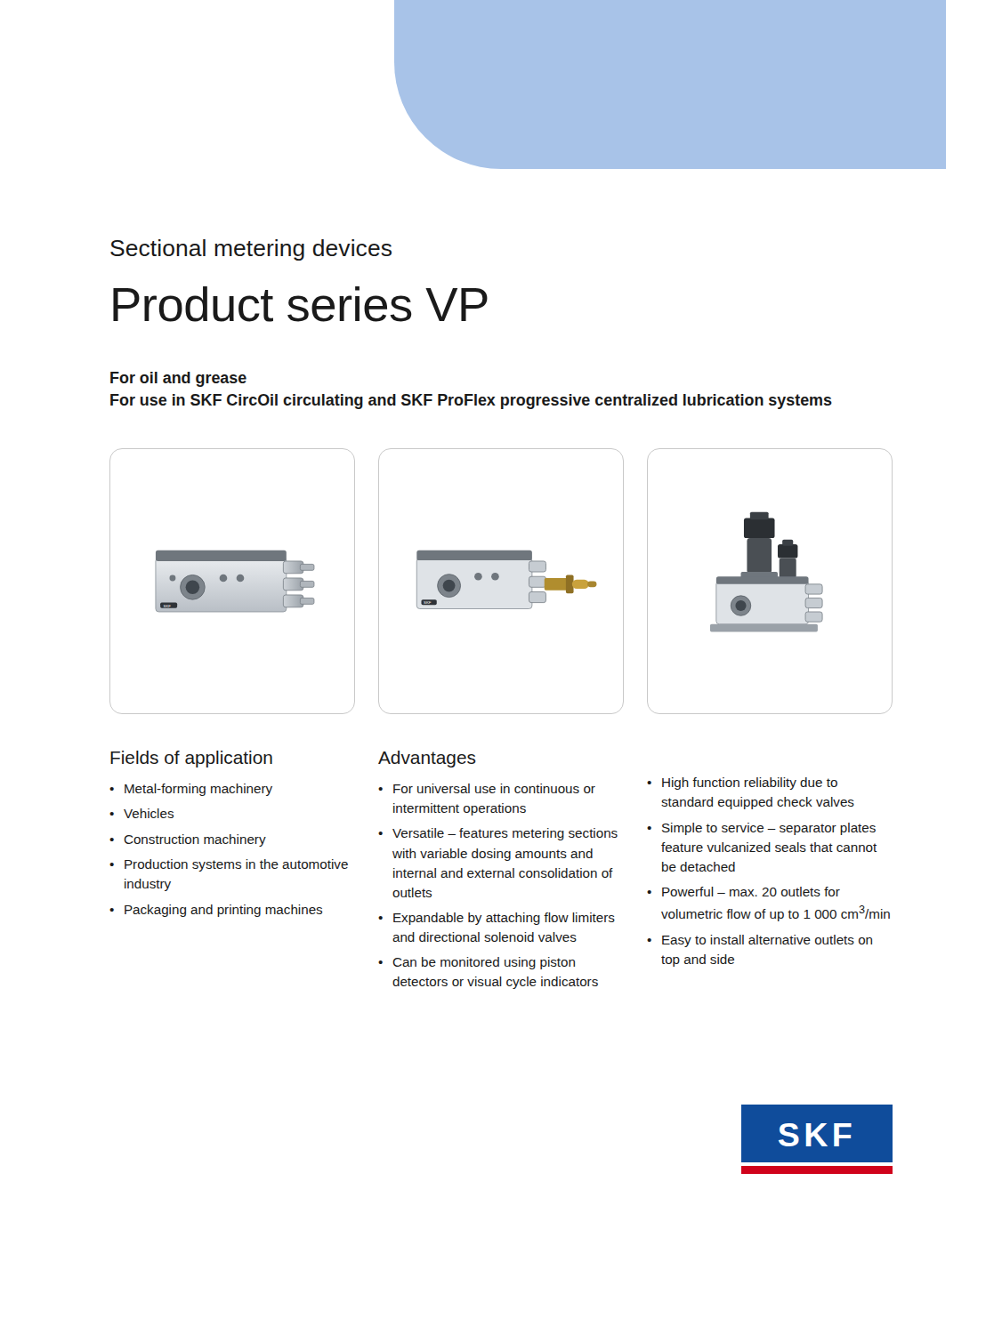Sectional metering devices
Product series VP
For oil and grease For use in SKF CircOil circulating and SKF ProFlex progressive centralized lubrication systems
SKF
SKF
Fields of application
Metal-forming machinery
Vehicles
Construction machinery
Production systems in the automotive industry
Packaging and printing machines
Advantages
For universal use in continuous or intermittent operations
Versatile – features metering sections with variable dosing amounts and internal and external consolidation of outlets
Expandable by attaching flow limiters and directional solenoid valves
Can be monitored using piston detectors or visual cycle indicators
High function reliability due to standard equipped check valves
Simple to service – separator plates feature vulcanized seals that cannot be detached
Powerful – max. 20 outlets for volumetric flow of up to 1 000 cm3/min
Easy to install alternative outlets on top and side
SKF